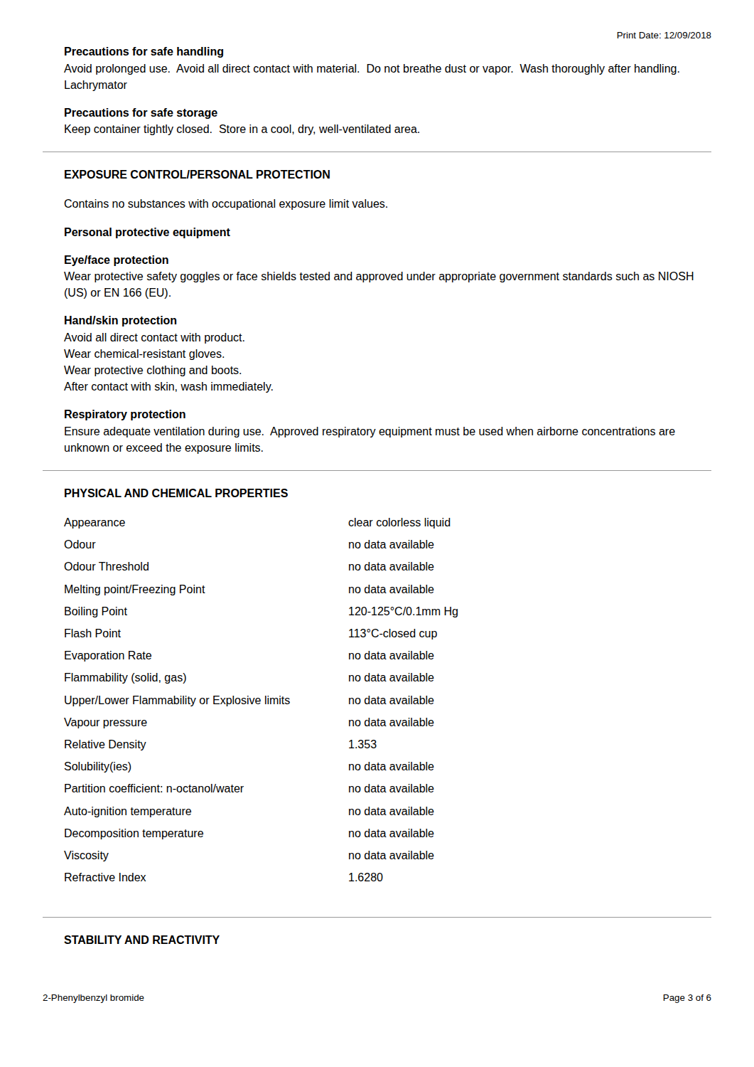Print Date: 12/09/2018
Precautions for safe handling
Avoid prolonged use. Avoid all direct contact with material. Do not breathe dust or vapor. Wash thoroughly after handling.
Lachrymator
Precautions for safe storage
Keep container tightly closed. Store in a cool, dry, well-ventilated area.
EXPOSURE CONTROL/PERSONAL PROTECTION
Contains no substances with occupational exposure limit values.
Personal protective equipment
Eye/face protection
Wear protective safety goggles or face shields tested and approved under appropriate government standards such as NIOSH (US) or EN 166 (EU).
Hand/skin protection
Avoid all direct contact with product.
Wear chemical-resistant gloves.
Wear protective clothing and boots.
After contact with skin, wash immediately.
Respiratory protection
Ensure adequate ventilation during use. Approved respiratory equipment must be used when airborne concentrations are unknown or exceed the exposure limits.
PHYSICAL AND CHEMICAL PROPERTIES
| Appearance | clear colorless liquid |
| Odour | no data available |
| Odour Threshold | no data available |
| Melting point/Freezing Point | no data available |
| Boiling Point | 120-125°C/0.1mm Hg |
| Flash Point | 113°C-closed cup |
| Evaporation Rate | no data available |
| Flammability (solid, gas) | no data available |
| Upper/Lower Flammability or Explosive limits | no data available |
| Vapour pressure | no data available |
| Relative Density | 1.353 |
| Solubility(ies) | no data available |
| Partition coefficient: n-octanol/water | no data available |
| Auto-ignition temperature | no data available |
| Decomposition temperature | no data available |
| Viscosity | no data available |
| Refractive Index | 1.6280 |
STABILITY AND REACTIVITY
2-Phenylbenzyl bromide
Page 3 of 6